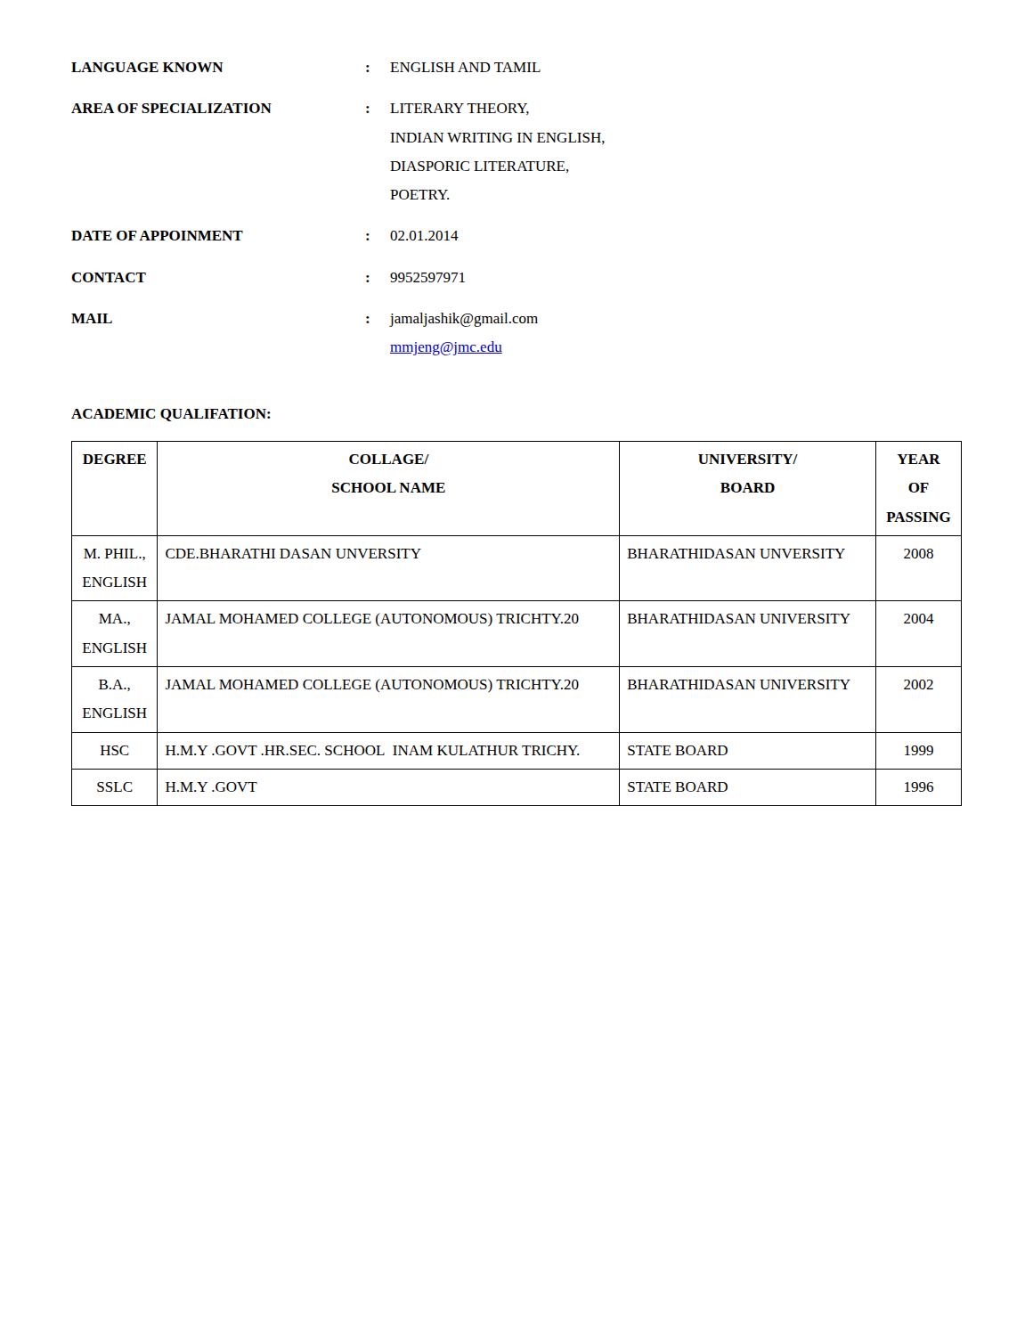| Language Known | : | English and Tamil |
| Area of Specialization | : | Literary Theory, Indian Writing in English, Diasporic Literature, Poetry. |
| Date of Appoinment | : | 02.01.2014 |
| Contact | : | 9952597971 |
| Mail | : | jamaljashik@gmail.com mmjeng@jmc.edu |
Academic Qualifation:
| Degree | Collage/ School Name | University/ Board | Year of Passing |
| --- | --- | --- | --- |
| M. Phil., English | CDE.Bharathi Dasan Unversity | Bharathidasan Unversity | 2008 |
| MA., English | Jamal Mohamed College (Autonomous) Trichty.20 | Bharathidasan University | 2004 |
| B.A., English | Jamal Mohamed College (Autonomous) Trichty.20 | Bharathidasan University | 2002 |
| HSC | H.M.Y .Govt .Hr.Sec. School Inam Kulathur Trichy. | State Board | 1999 |
| SSLC | H.M.Y .Govt | State Board | 1996 |